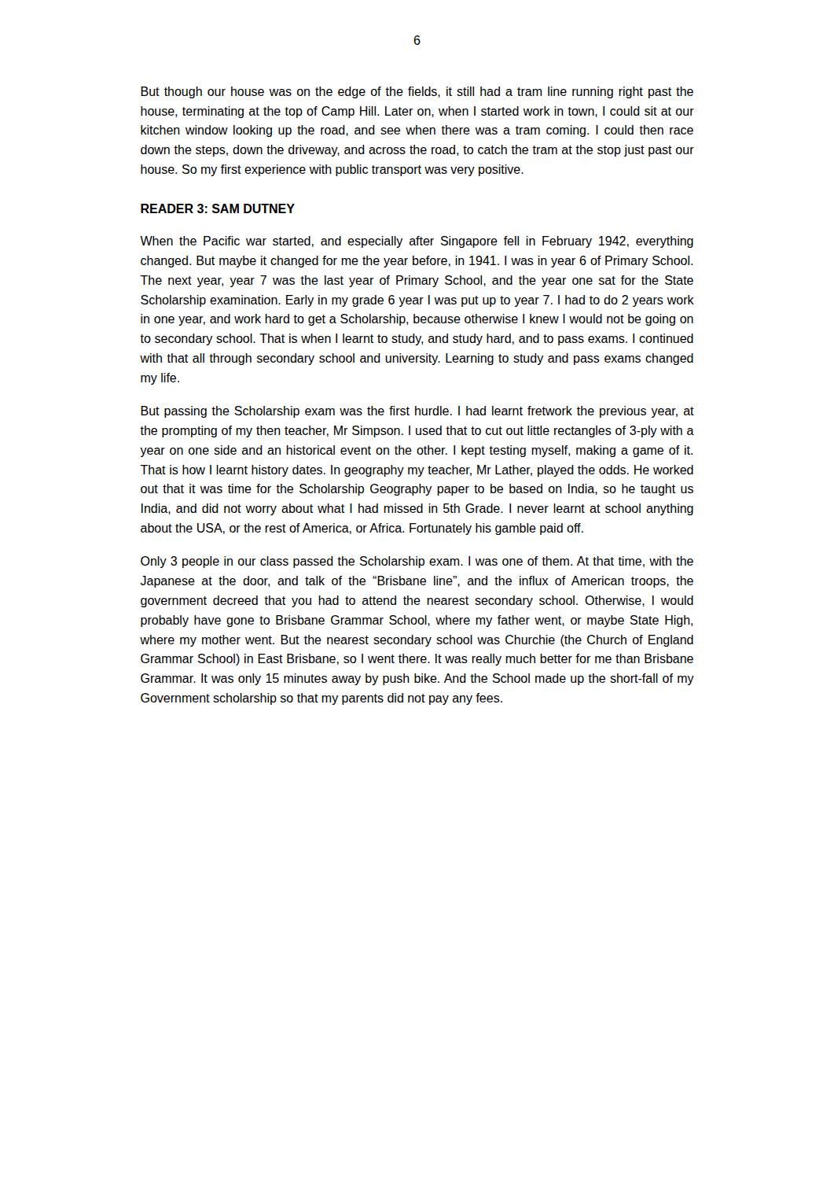6
But though our house was on the edge of the fields, it still had a tram line running right past the house, terminating at the top of Camp Hill. Later on, when I started work in town, I could sit at our kitchen window looking up the road, and see when there was a tram coming. I could then race down the steps, down the driveway, and across the road, to catch the tram at the stop just past our house. So my first experience with public transport was very positive.
READER 3: SAM DUTNEY
When the Pacific war started, and especially after Singapore fell in February 1942, everything changed. But maybe it changed for me the year before, in 1941. I was in year 6 of Primary School. The next year, year 7 was the last year of Primary School, and the year one sat for the State Scholarship examination. Early in my grade 6 year I was put up to year 7. I had to do 2 years work in one year, and work hard to get a Scholarship, because otherwise I knew I would not be going on to secondary school. That is when I learnt to study, and study hard, and to pass exams. I continued with that all through secondary school and university. Learning to study and pass exams changed my life.
But passing the Scholarship exam was the first hurdle. I had learnt fretwork the previous year, at the prompting of my then teacher, Mr Simpson. I used that to cut out little rectangles of 3-ply with a year on one side and an historical event on the other. I kept testing myself, making a game of it. That is how I learnt history dates. In geography my teacher, Mr Lather, played the odds. He worked out that it was time for the Scholarship Geography paper to be based on India, so he taught us India, and did not worry about what I had missed in 5th Grade. I never learnt at school anything about the USA, or the rest of America, or Africa. Fortunately his gamble paid off.
Only 3 people in our class passed the Scholarship exam. I was one of them. At that time, with the Japanese at the door, and talk of the “Brisbane line”, and the influx of American troops, the government decreed that you had to attend the nearest secondary school. Otherwise, I would probably have gone to Brisbane Grammar School, where my father went, or maybe State High, where my mother went. But the nearest secondary school was Churchie (the Church of England Grammar School) in East Brisbane, so I went there. It was really much better for me than Brisbane Grammar. It was only 15 minutes away by push bike. And the School made up the short-fall of my Government scholarship so that my parents did not pay any fees.